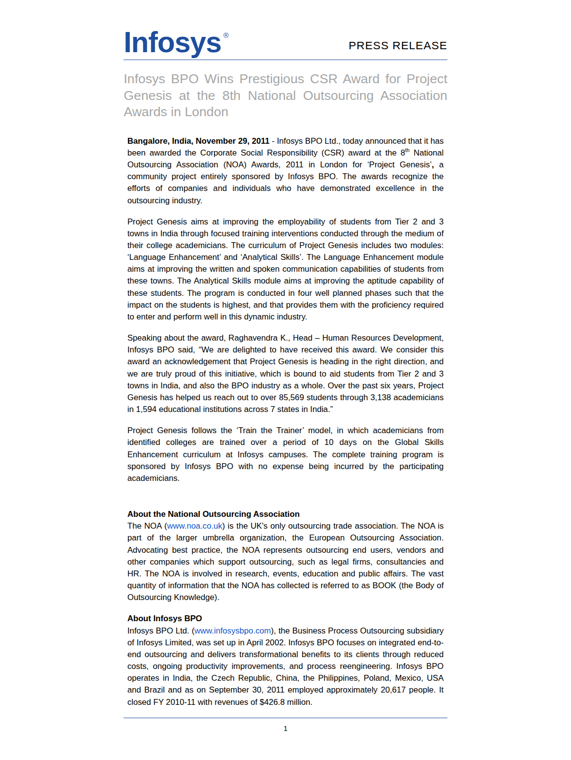Infosys®
PRESS RELEASE
Infosys BPO Wins Prestigious CSR Award for Project Genesis at the 8th National Outsourcing Association Awards in London
Bangalore, India, November 29, 2011 - Infosys BPO Ltd., today announced that it has been awarded the Corporate Social Responsibility (CSR) award at the 8th National Outsourcing Association (NOA) Awards, 2011 in London for ‘Project Genesis’, a community project entirely sponsored by Infosys BPO. The awards recognize the efforts of companies and individuals who have demonstrated excellence in the outsourcing industry.
Project Genesis aims at improving the employability of students from Tier 2 and 3 towns in India through focused training interventions conducted through the medium of their college academicians. The curriculum of Project Genesis includes two modules: ‘Language Enhancement’ and ‘Analytical Skills’. The Language Enhancement module aims at improving the written and spoken communication capabilities of students from these towns. The Analytical Skills module aims at improving the aptitude capability of these students. The program is conducted in four well planned phases such that the impact on the students is highest, and that provides them with the proficiency required to enter and perform well in this dynamic industry.
Speaking about the award, Raghavendra K., Head – Human Resources Development, Infosys BPO said, “We are delighted to have received this award. We consider this award an acknowledgement that Project Genesis is heading in the right direction, and we are truly proud of this initiative, which is bound to aid students from Tier 2 and 3 towns in India, and also the BPO industry as a whole. Over the past six years, Project Genesis has helped us reach out to over 85,569 students through 3,138 academicians in 1,594 educational institutions across 7 states in India.”
Project Genesis follows the ‘Train the Trainer’ model, in which academicians from identified colleges are trained over a period of 10 days on the Global Skills Enhancement curriculum at Infosys campuses. The complete training program is sponsored by Infosys BPO with no expense being incurred by the participating academicians.
About the National Outsourcing Association
The NOA (www.noa.co.uk) is the UK's only outsourcing trade association. The NOA is part of the larger umbrella organization, the European Outsourcing Association. Advocating best practice, the NOA represents outsourcing end users, vendors and other companies which support outsourcing, such as legal firms, consultancies and HR. The NOA is involved in research, events, education and public affairs. The vast quantity of information that the NOA has collected is referred to as BOOK (the Body of Outsourcing Knowledge).
About Infosys BPO
Infosys BPO Ltd. (www.infosysbpo.com), the Business Process Outsourcing subsidiary of Infosys Limited, was set up in April 2002. Infosys BPO focuses on integrated end-to-end outsourcing and delivers transformational benefits to its clients through reduced costs, ongoing productivity improvements, and process reengineering. Infosys BPO operates in India, the Czech Republic, China, the Philippines, Poland, Mexico, USA and Brazil and as on September 30, 2011 employed approximately 20,617 people. It closed FY 2010-11 with revenues of $426.8 million.
1